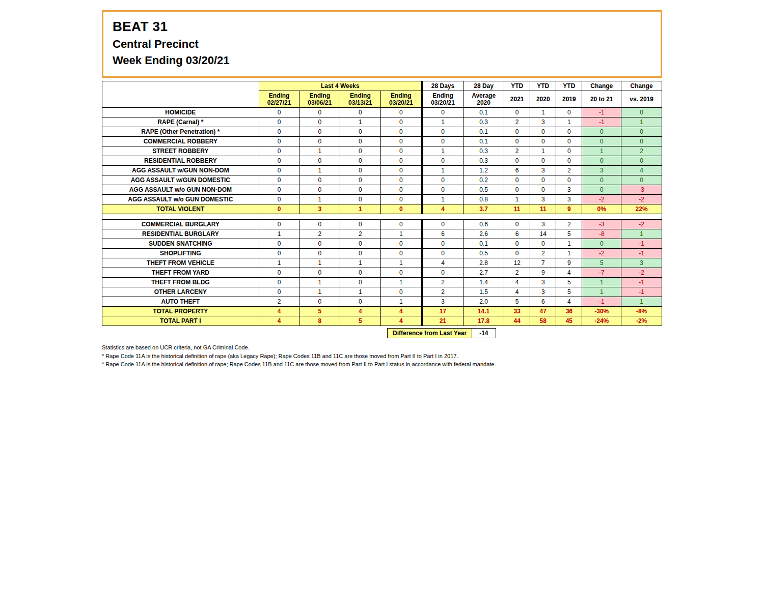BEAT 31
Central Precinct
Week Ending 03/20/21
| | Last 4 Weeks | 28 Days | 28 Day | YTD | YTD | YTD | Change | Change |
| --- | --- | --- | --- | --- | --- | --- | --- | --- |
| Ending 02/27/21 | Ending 03/06/21 | Ending 03/13/21 | Ending 03/20/21 | Ending 03/20/21 | Average 2020 | 2021 | 2020 | 2019 | 20 to 21 | vs. 2019 |
| HOMICIDE | 0 | 0 | 0 | 0 | 0 | 0.1 | 0 | 1 | 0 | -1 | 0 |
| RAPE (Carnal) * | 0 | 0 | 1 | 0 | 1 | 0.3 | 2 | 3 | 1 | -1 | 1 |
| RAPE (Other Penetration) * | 0 | 0 | 0 | 0 | 0 | 0.1 | 0 | 0 | 0 | 0 | 0 |
| COMMERCIAL ROBBERY | 0 | 0 | 0 | 0 | 0 | 0.1 | 0 | 0 | 0 | 0 | 0 |
| STREET ROBBERY | 0 | 1 | 0 | 0 | 1 | 0.3 | 2 | 1 | 0 | 1 | 2 |
| RESIDENTIAL ROBBERY | 0 | 0 | 0 | 0 | 0 | 0.3 | 0 | 0 | 0 | 0 | 0 |
| AGG ASSAULT w/GUN NON-DOM | 0 | 1 | 0 | 0 | 1 | 1.2 | 6 | 3 | 2 | 3 | 4 |
| AGG ASSAULT w/GUN DOMESTIC | 0 | 0 | 0 | 0 | 0 | 0.2 | 0 | 0 | 0 | 0 | 0 |
| AGG ASSAULT w/o GUN NON-DOM | 0 | 0 | 0 | 0 | 0 | 0.5 | 0 | 0 | 3 | 0 | -3 |
| AGG ASSAULT w/o GUN DOMESTIC | 0 | 1 | 0 | 0 | 1 | 0.8 | 1 | 3 | 3 | -2 | -2 |
| TOTAL VIOLENT | 0 | 3 | 1 | 0 | 4 | 3.7 | 11 | 11 | 9 | 0% | 22% |
| COMMERCIAL BURGLARY | 0 | 0 | 0 | 0 | 0 | 0.6 | 0 | 3 | 2 | -3 | -2 |
| RESIDENTIAL BURGLARY | 1 | 2 | 2 | 1 | 6 | 2.6 | 6 | 14 | 5 | -8 | 1 |
| SUDDEN SNATCHING | 0 | 0 | 0 | 0 | 0 | 0.1 | 0 | 0 | 1 | 0 | -1 |
| SHOPLIFTING | 0 | 0 | 0 | 0 | 0 | 0.5 | 0 | 2 | 1 | -2 | -1 |
| THEFT FROM VEHICLE | 1 | 1 | 1 | 1 | 4 | 2.8 | 12 | 7 | 9 | 5 | 3 |
| THEFT FROM YARD | 0 | 0 | 0 | 0 | 0 | 2.7 | 2 | 9 | 4 | -7 | -2 |
| THEFT FROM BLDG | 0 | 1 | 0 | 1 | 2 | 1.4 | 4 | 3 | 5 | 1 | -1 |
| OTHER LARCENY | 0 | 1 | 1 | 0 | 2 | 1.5 | 4 | 3 | 5 | 1 | -1 |
| AUTO THEFT | 2 | 0 | 0 | 1 | 3 | 2.0 | 5 | 6 | 4 | -1 | 1 |
| TOTAL PROPERTY | 4 | 5 | 4 | 4 | 17 | 14.1 | 33 | 47 | 36 | -30% | -8% |
| TOTAL PART I | 4 | 8 | 5 | 4 | 21 | 17.8 | 44 | 58 | 45 | -24% | -2% |
Difference from Last Year-14
Statistics are based on UCR criteria, not GA Criminal Code.
* Rape Code 11A is the historical definition of rape (aka Legacy Rape); Rape Codes 11B and 11C are those moved from Part II to Part I in 2017.
* Rape Code 11A is the historical definition of rape; Rape Codes 11B and 11C are those moved from Part II to Part I status in accordance with federal mandate.